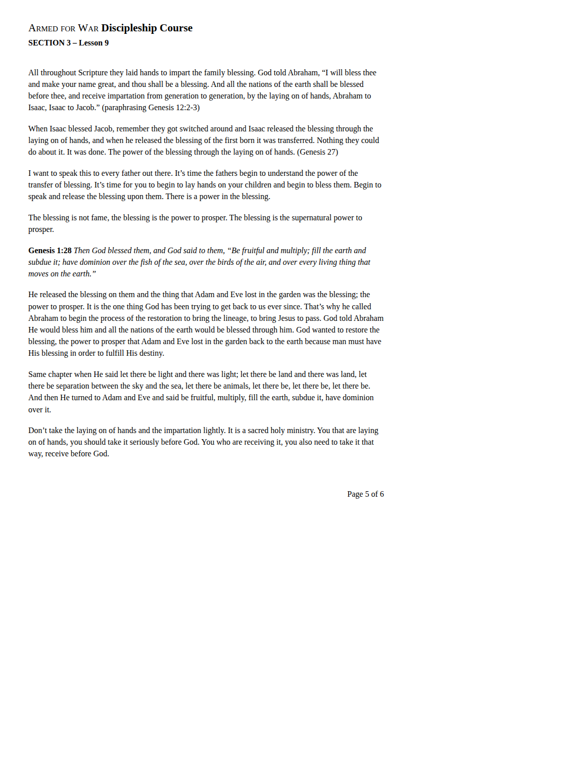Armed for War Discipleship Course
SECTION 3 – Lesson 9
All throughout Scripture they laid hands to impart the family blessing. God told Abraham, “I will bless thee and make your name great, and thou shall be a blessing. And all the nations of the earth shall be blessed before thee, and receive impartation from generation to generation, by the laying on of hands, Abraham to Isaac, Isaac to Jacob.” (paraphrasing Genesis 12:2-3)
When Isaac blessed Jacob, remember they got switched around and Isaac released the blessing through the laying on of hands, and when he released the blessing of the first born it was transferred. Nothing they could do about it. It was done. The power of the blessing through the laying on of hands. (Genesis 27)
I want to speak this to every father out there. It’s time the fathers begin to understand the power of the transfer of blessing. It’s time for you to begin to lay hands on your children and begin to bless them. Begin to speak and release the blessing upon them. There is a power in the blessing.
The blessing is not fame, the blessing is the power to prosper. The blessing is the supernatural power to prosper.
Genesis 1:28 Then God blessed them, and God said to them, “Be fruitful and multiply; fill the earth and subdue it; have dominion over the fish of the sea, over the birds of the air, and over every living thing that moves on the earth.”
He released the blessing on them and the thing that Adam and Eve lost in the garden was the blessing; the power to prosper. It is the one thing God has been trying to get back to us ever since. That’s why he called Abraham to begin the process of the restoration to bring the lineage, to bring Jesus to pass. God told Abraham He would bless him and all the nations of the earth would be blessed through him. God wanted to restore the blessing, the power to prosper that Adam and Eve lost in the garden back to the earth because man must have His blessing in order to fulfill His destiny.
Same chapter when He said let there be light and there was light; let there be land and there was land, let there be separation between the sky and the sea, let there be animals, let there be, let there be, let there be. And then He turned to Adam and Eve and said be fruitful, multiply, fill the earth, subdue it, have dominion over it.
Don’t take the laying on of hands and the impartation lightly. It is a sacred holy ministry. You that are laying on of hands, you should take it seriously before God. You who are receiving it, you also need to take it that way, receive before God.
Page 5 of 6